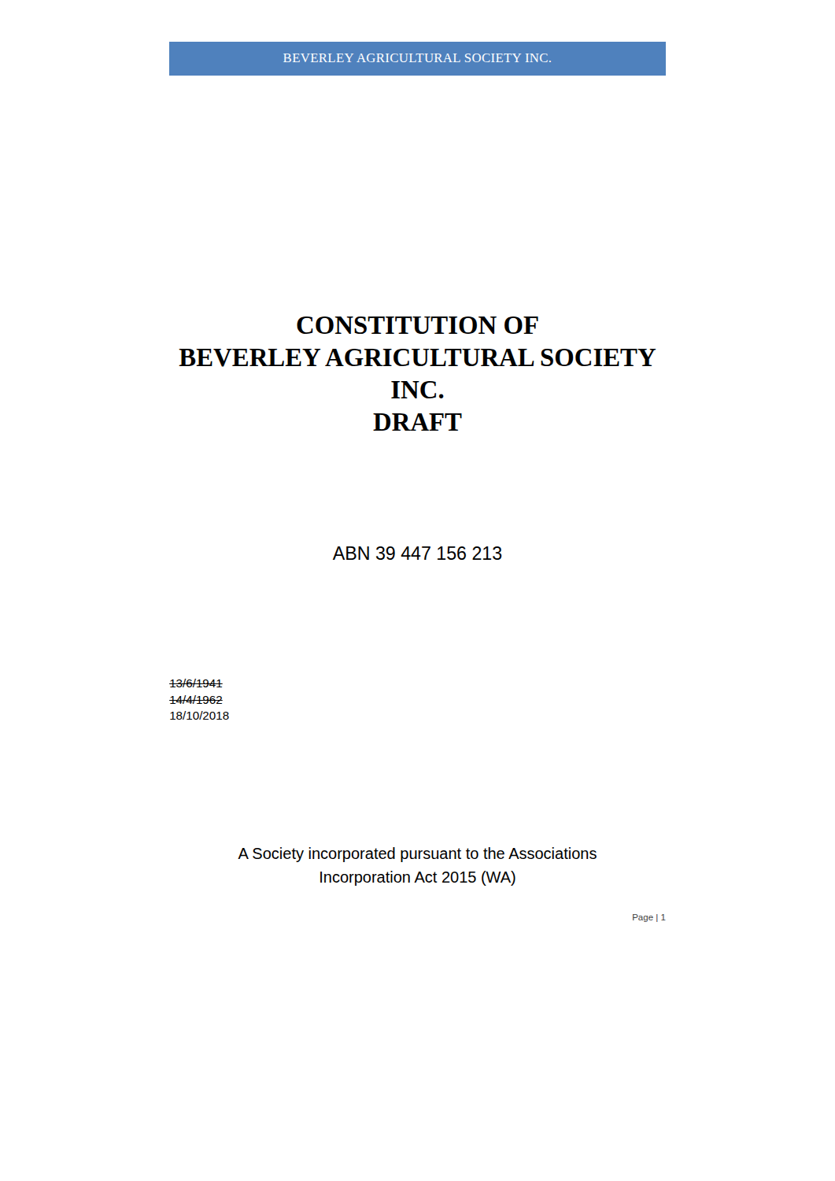BEVERLEY AGRICULTURAL SOCIETY INC.
CONSTITUTION OF BEVERLEY AGRICULTURAL SOCIETY INC. DRAFT
ABN 39 447 156 213
13/6/1941
14/4/1962
18/10/2018
A Society incorporated pursuant to the Associations Incorporation Act 2015 (WA)
Page | 1